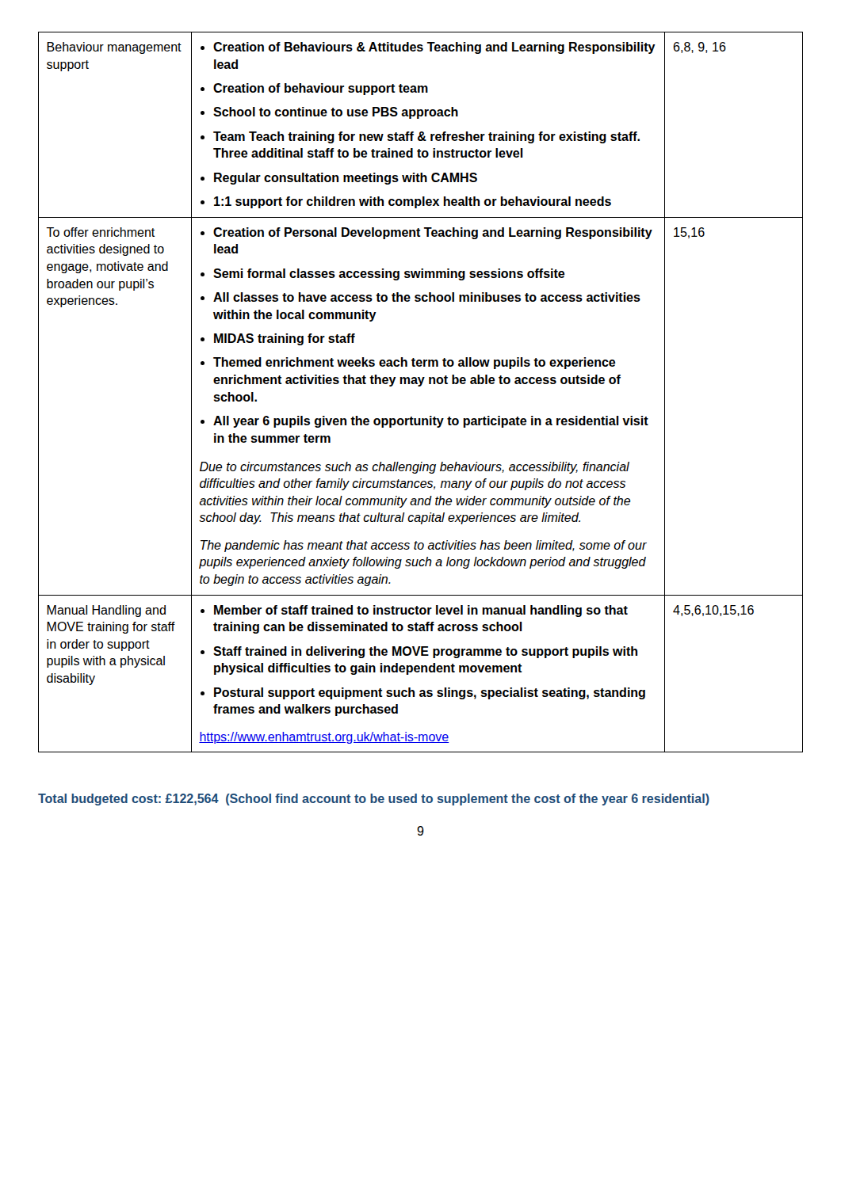| Behaviour management support | Creation of Behaviours & Attitudes Teaching and Learning Responsibility lead Creation of behaviour support team School to continue to use PBS approach Team Teach training for new staff & refresher training for existing staff. Three additinal staff to be trained to instructor level Regular consultation meetings with CAMHS 1:1 support for children with complex health or behavioural needs | 6,8, 9, 16 |
| To offer enrichment activities designed to engage, motivate and broaden our pupil’s experiences. | Creation of Personal Development Teaching and Learning Responsibility lead Semi formal classes accessing swimming sessions offsite All classes to have access to the school minibuses to access activities within the local community MIDAS training for staff Themed enrichment weeks each term to allow pupils to experience enrichment activities that they may not be able to access outside of school. All year 6 pupils given the opportunity to participate in a residential visit in the summer term Due to circumstances such as challenging behaviours, accessibility, financial difficulties and other family circumstances, many of our pupils do not access activities within their local community and the wider community outside of the school day. This means that cultural capital experiences are limited. The pandemic has meant that access to activities has been limited, some of our pupils experienced anxiety following such a long lockdown period and struggled to begin to access activities again. | 15,16 |
| Manual Handling and MOVE training for staff in order to support pupils with a physical disability | Member of staff trained to instructor level in manual handling so that training can be disseminated to staff across school Staff trained in delivering the MOVE programme to support pupils with physical difficulties to gain independent movement Postural support equipment such as slings, specialist seating, standing frames and walkers purchased https://www.enhamtrust.org.uk/what-is-move | 4,5,6,10,15,16 |
Total budgeted cost: £122,564 (School find account to be used to supplement the cost of the year 6 residential)
9